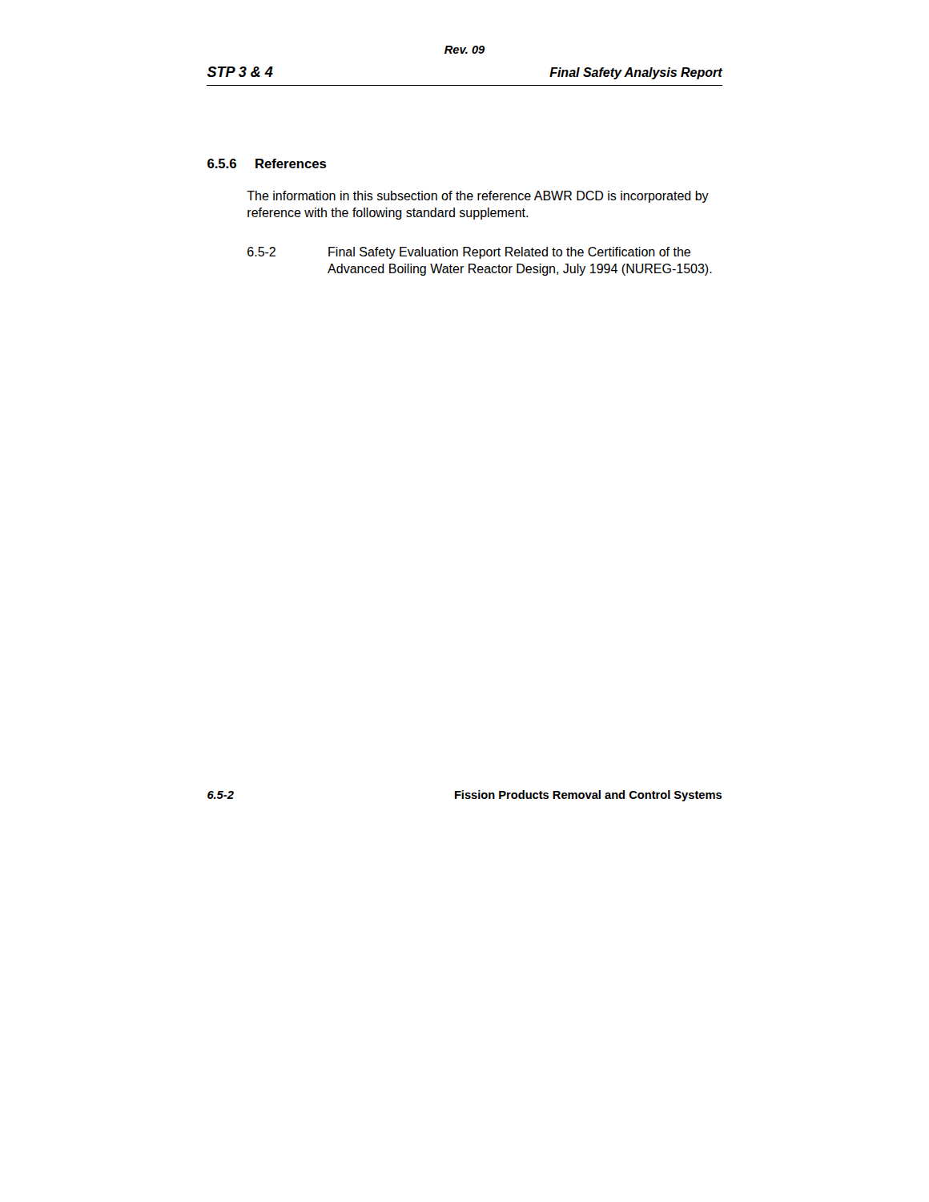Rev. 09
STP 3 & 4
Final Safety Analysis Report
6.5.6 References
The information in this subsection of the reference ABWR DCD is incorporated by reference with the following standard supplement.
6.5-2
Final Safety Evaluation Report Related to the Certification of the Advanced Boiling Water Reactor Design, July 1994 (NUREG-1503).
6.5-2
Fission Products Removal and Control Systems